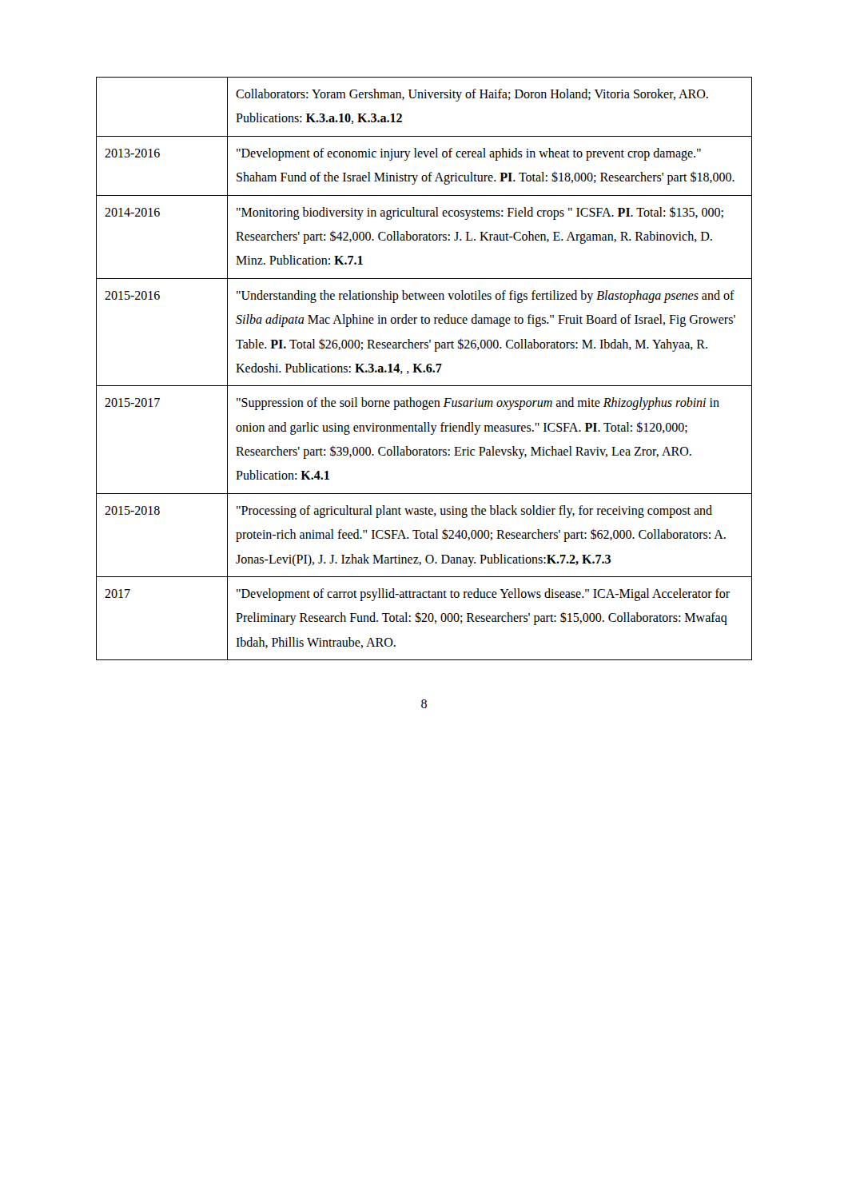| | Collaborators: Yoram Gershman, University of Haifa; Doron Holand; Vitoria Soroker, ARO. Publications: K.3.a.10 , K.3.a.12 |
| 2013-2016 | "Development of economic injury level of cereal aphids in wheat to prevent crop damage." Shaham Fund of the Israel Ministry of Agriculture. PI . Total: $18,000; Researchers' part $18,000. |
| 2014-2016 | "Monitoring biodiversity in agricultural ecosystems: Field crops " ICSFA. PI . Total: $135, 000; Researchers' part: $42,000. Collaborators: J. L. Kraut-Cohen, E. Argaman, R. Rabinovich, D. Minz. Publication: K.7.1 |
| 2015-2016 | "Understanding the relationship between volotiles of figs fertilized by Blastophaga psenes and of Silba adipata Mac Alphine in order to reduce damage to figs." Fruit Board of Israel, Fig Growers' Table. PI. Total $26,000; Researchers' part $26,000. Collaborators: M. Ibdah, M. Yahyaa, R. Kedoshi. Publications: K.3.a.14 , , K.6.7 |
| 2015-2017 | "Suppression of the soil borne pathogen Fusarium oxysporum and mite Rhizoglyphus robini in onion and garlic using environmentally friendly measures." ICSFA. PI . Total: $120,000; Researchers' part: $39,000. Collaborators: Eric Palevsky, Michael Raviv, Lea Zror, ARO. Publication: K.4.1 |
| 2015-2018 | "Processing of agricultural plant waste, using the black soldier fly, for receiving compost and protein-rich animal feed." ICSFA. Total $240,000; Researchers' part: $62,000. Collaborators: A. Jonas-Levi(PI), J. J. Izhak Martinez, O. Danay. Publications: K.7.2, K.7.3 |
| 2017 | "Development of carrot psyllid-attractant to reduce Yellows disease." ICA-Migal Accelerator for Preliminary Research Fund. Total: $20, 000; Researchers' part: $15,000. Collaborators: Mwafaq Ibdah, Phillis Wintraube, ARO. |
8